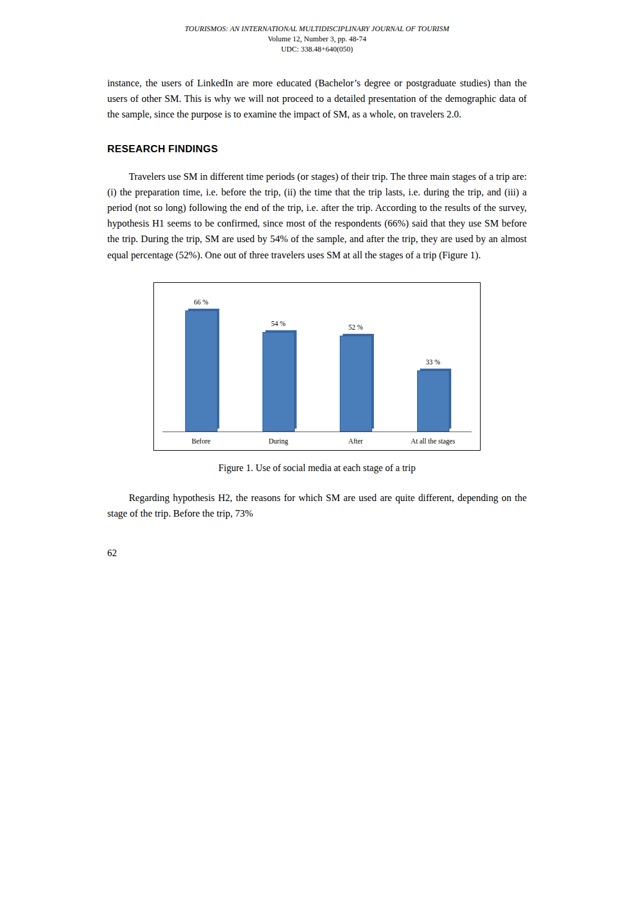TOURISMOS: AN INTERNATIONAL MULTIDISCIPLINARY JOURNAL OF TOURISM
Volume 12, Number 3, pp. 48-74
UDC: 338.48+640(050)
instance, the users of LinkedIn are more educated (Bachelor’s degree or postgraduate studies) than the users of other SM. This is why we will not proceed to a detailed presentation of the demographic data of the sample, since the purpose is to examine the impact of SM, as a whole, on travelers 2.0.
RESEARCH FINDINGS
Travelers use SM in different time periods (or stages) of their trip. The three main stages of a trip are: (i) the preparation time, i.e. before the trip, (ii) the time that the trip lasts, i.e. during the trip, and (iii) a period (not so long) following the end of the trip, i.e. after the trip. According to the results of the survey, hypothesis H1 seems to be confirmed, since most of the respondents (66%) said that they use SM before the trip. During the trip, SM are used by 54% of the sample, and after the trip, they are used by an almost equal percentage (52%). One out of three travelers uses SM at all the stages of a trip (Figure 1).
66 %
54 %
52 %
33 %
Before During After At all the stages
Figure 1. Use of social media at each stage of a trip
Regarding hypothesis H2, the reasons for which SM are used are quite different, depending on the stage of the trip. Before the trip, 73%
62